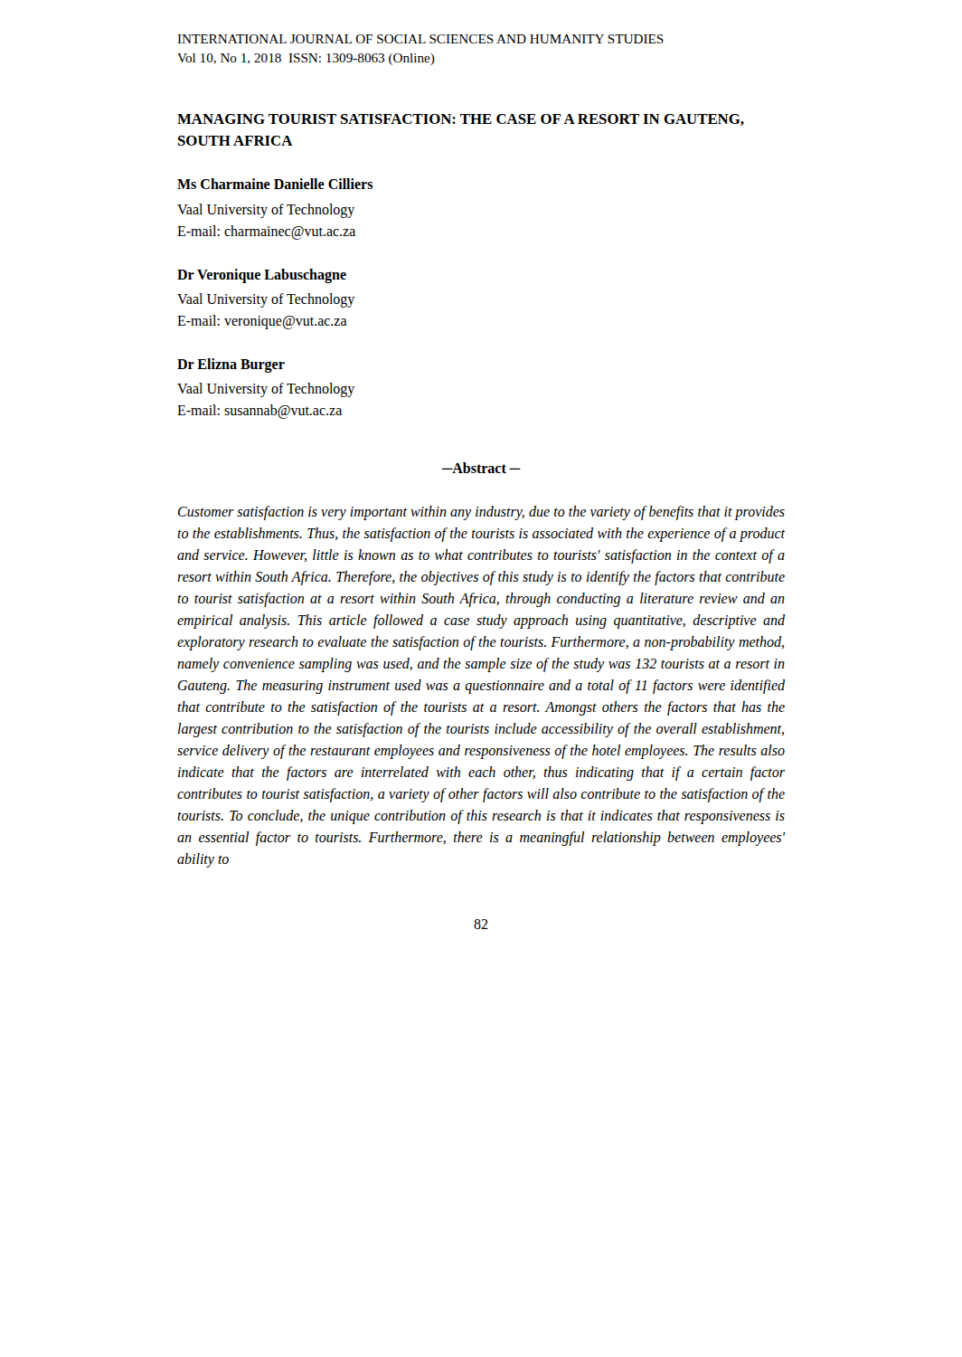INTERNATIONAL JOURNAL OF SOCIAL SCIENCES AND HUMANITY STUDIES
Vol 10, No 1, 2018 ISSN: 1309-8063 (Online)
Managing Tourist Satisfaction: The Case of a Resort in Gauteng, South Africa
Ms Charmaine Danielle Cilliers
Vaal University of Technology
E-mail: charmainec@vut.ac.za
Dr Veronique Labuschagne
Vaal University of Technology
E-mail: veronique@vut.ac.za
Dr Elizna Burger
Vaal University of Technology
E-mail: susannab@vut.ac.za
─Abstract ─
Customer satisfaction is very important within any industry, due to the variety of benefits that it provides to the establishments. Thus, the satisfaction of the tourists is associated with the experience of a product and service. However, little is known as to what contributes to tourists' satisfaction in the context of a resort within South Africa. Therefore, the objectives of this study is to identify the factors that contribute to tourist satisfaction at a resort within South Africa, through conducting a literature review and an empirical analysis. This article followed a case study approach using quantitative, descriptive and exploratory research to evaluate the satisfaction of the tourists. Furthermore, a non-probability method, namely convenience sampling was used, and the sample size of the study was 132 tourists at a resort in Gauteng. The measuring instrument used was a questionnaire and a total of 11 factors were identified that contribute to the satisfaction of the tourists at a resort. Amongst others the factors that has the largest contribution to the satisfaction of the tourists include accessibility of the overall establishment, service delivery of the restaurant employees and responsiveness of the hotel employees. The results also indicate that the factors are interrelated with each other, thus indicating that if a certain factor contributes to tourist satisfaction, a variety of other factors will also contribute to the satisfaction of the tourists. To conclude, the unique contribution of this research is that it indicates that responsiveness is an essential factor to tourists. Furthermore, there is a meaningful relationship between employees' ability to
82